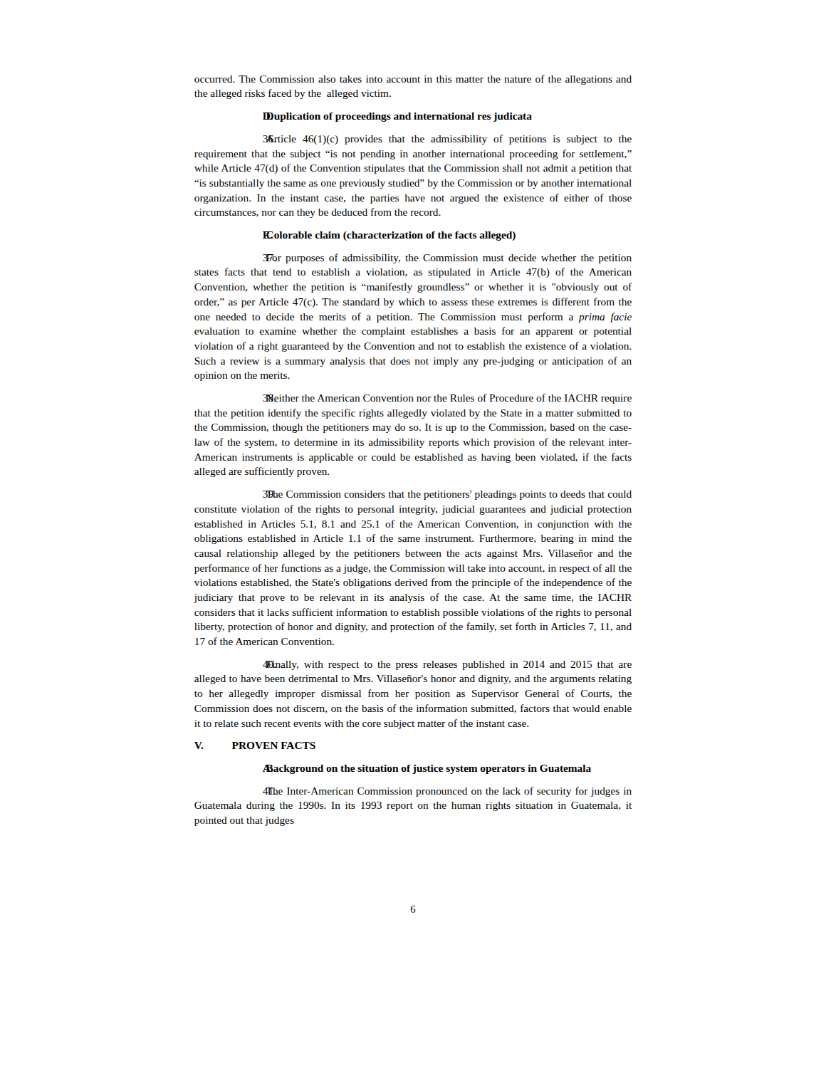occurred. The Commission also takes into account in this matter the nature of the allegations and the alleged risks faced by the alleged victim.
D. Duplication of proceedings and international res judicata
36. Article 46(1)(c) provides that the admissibility of petitions is subject to the requirement that the subject “is not pending in another international proceeding for settlement,” while Article 47(d) of the Convention stipulates that the Commission shall not admit a petition that “is substantially the same as one previously studied” by the Commission or by another international organization. In the instant case, the parties have not argued the existence of either of those circumstances, nor can they be deduced from the record.
E. Colorable claim (characterization of the facts alleged)
37. For purposes of admissibility, the Commission must decide whether the petition states facts that tend to establish a violation, as stipulated in Article 47(b) of the American Convention, whether the petition is “manifestly groundless” or whether it is "obviously out of order,” as per Article 47(c). The standard by which to assess these extremes is different from the one needed to decide the merits of a petition. The Commission must perform a prima facie evaluation to examine whether the complaint establishes a basis for an apparent or potential violation of a right guaranteed by the Convention and not to establish the existence of a violation. Such a review is a summary analysis that does not imply any pre-judging or anticipation of an opinion on the merits.
38. Neither the American Convention nor the Rules of Procedure of the IACHR require that the petition identify the specific rights allegedly violated by the State in a matter submitted to the Commission, though the petitioners may do so. It is up to the Commission, based on the case-law of the system, to determine in its admissibility reports which provision of the relevant inter-American instruments is applicable or could be established as having been violated, if the facts alleged are sufficiently proven.
39. The Commission considers that the petitioners' pleadings points to deeds that could constitute violation of the rights to personal integrity, judicial guarantees and judicial protection established in Articles 5.1, 8.1 and 25.1 of the American Convention, in conjunction with the obligations established in Article 1.1 of the same instrument. Furthermore, bearing in mind the causal relationship alleged by the petitioners between the acts against Mrs. Villaseñor and the performance of her functions as a judge, the Commission will take into account, in respect of all the violations established, the State's obligations derived from the principle of the independence of the judiciary that prove to be relevant in its analysis of the case. At the same time, the IACHR considers that it lacks sufficient information to establish possible violations of the rights to personal liberty, protection of honor and dignity, and protection of the family, set forth in Articles 7, 11, and 17 of the American Convention.
40. Finally, with respect to the press releases published in 2014 and 2015 that are alleged to have been detrimental to Mrs. Villaseñor's honor and dignity, and the arguments relating to her allegedly improper dismissal from her position as Supervisor General of Courts, the Commission does not discern, on the basis of the information submitted, factors that would enable it to relate such recent events with the core subject matter of the instant case.
V. PROVEN FACTS
A. Background on the situation of justice system operators in Guatemala
41. The Inter-American Commission pronounced on the lack of security for judges in Guatemala during the 1990s. In its 1993 report on the human rights situation in Guatemala, it pointed out that judges
6